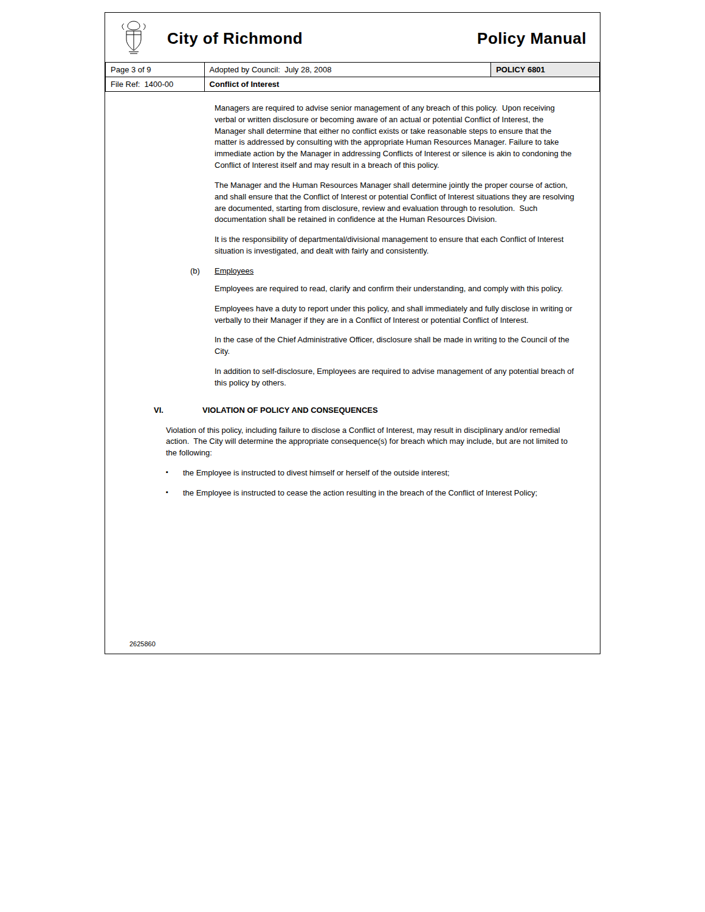City of Richmond
Policy Manual
| Page 3 of 9 | Adopted by Council: July 28, 2008 | POLICY 6801 |
| File Ref: 1400-00 | Conflict of Interest |
Managers are required to advise senior management of any breach of this policy. Upon receiving verbal or written disclosure or becoming aware of an actual or potential Conflict of Interest, the Manager shall determine that either no conflict exists or take reasonable steps to ensure that the matter is addressed by consulting with the appropriate Human Resources Manager. Failure to take immediate action by the Manager in addressing Conflicts of Interest or silence is akin to condoning the Conflict of Interest itself and may result in a breach of this policy.
The Manager and the Human Resources Manager shall determine jointly the proper course of action, and shall ensure that the Conflict of Interest or potential Conflict of Interest situations they are resolving are documented, starting from disclosure, review and evaluation through to resolution. Such documentation shall be retained in confidence at the Human Resources Division.
It is the responsibility of departmental/divisional management to ensure that each Conflict of Interest situation is investigated, and dealt with fairly and consistently.
(b)
Employees
Employees are required to read, clarify and confirm their understanding, and comply with this policy.
Employees have a duty to report under this policy, and shall immediately and fully disclose in writing or verbally to their Manager if they are in a Conflict of Interest or potential Conflict of Interest.
In the case of the Chief Administrative Officer, disclosure shall be made in writing to the Council of the City.
In addition to self-disclosure, Employees are required to advise management of any potential breach of this policy by others.
VI.
VIOLATION OF POLICY AND CONSEQUENCES
Violation of this policy, including failure to disclose a Conflict of Interest, may result in disciplinary and/or remedial action. The City will determine the appropriate consequence(s) for breach which may include, but are not limited to the following:
the Employee is instructed to divest himself or herself of the outside interest;
the Employee is instructed to cease the action resulting in the breach of the Conflict of Interest Policy;
2625860